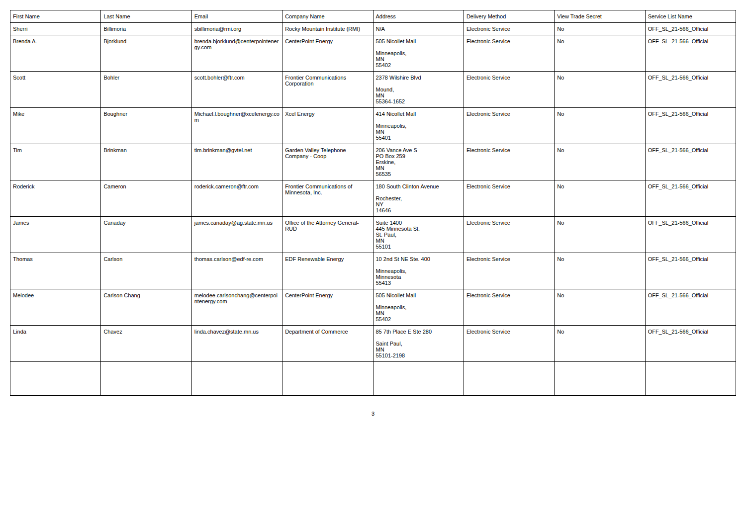| First Name | Last Name | Email | Company Name | Address | Delivery Method | View Trade Secret | Service List Name |
| --- | --- | --- | --- | --- | --- | --- | --- |
| Sherri | Billimoria | sbillimoria@rmi.org | Rocky Mountain Institute (RMI) | N/A | Electronic Service | No | OFF_SL_21-566_Official |
| Brenda A. | Bjorklund | brenda.bjorklund@centerpointenergy.com | CenterPoint Energy | 505 Nicollet Mall Minneapolis, MN 55402 | Electronic Service | No | OFF_SL_21-566_Official |
| Scott | Bohler | scott.bohler@ftr.com | Frontier Communications Corporation | 2378 Wilshire Blvd Mound, MN 55364-1652 | Electronic Service | No | OFF_SL_21-566_Official |
| Mike | Boughner | Michael.l.boughner@xcelenergy.com | Xcel Energy | 414 Nicollet Mall Minneapolis, MN 55401 | Electronic Service | No | OFF_SL_21-566_Official |
| Tim | Brinkman | tim.brinkman@gvtel.net | Garden Valley Telephone Company - Coop | 206 Vance Ave S PO Box 259 Erskine, MN 56535 | Electronic Service | No | OFF_SL_21-566_Official |
| Roderick | Cameron | roderick.cameron@ftr.com | Frontier Communications of Minnesota, Inc. | 180 South Clinton Avenue Rochester, NY 14646 | Electronic Service | No | OFF_SL_21-566_Official |
| James | Canaday | james.canaday@ag.state.mn.us | Office of the Attorney General-RUD | Suite 1400 445 Minnesota St. St. Paul, MN 55101 | Electronic Service | No | OFF_SL_21-566_Official |
| Thomas | Carlson | thomas.carlson@edf-re.com | EDF Renewable Energy | 10 2nd St NE Ste. 400 Minneapolis, Minnesota 55413 | Electronic Service | No | OFF_SL_21-566_Official |
| Melodee | Carlson Chang | melodee.carlsonchang@centerpointenergy.com | CenterPoint Energy | 505 Nicollet Mall Minneapolis, MN 55402 | Electronic Service | No | OFF_SL_21-566_Official |
| Linda | Chavez | linda.chavez@state.mn.us | Department of Commerce | 85 7th Place E Ste 280 Saint Paul, MN 55101-2198 | Electronic Service | No | OFF_SL_21-566_Official |
3